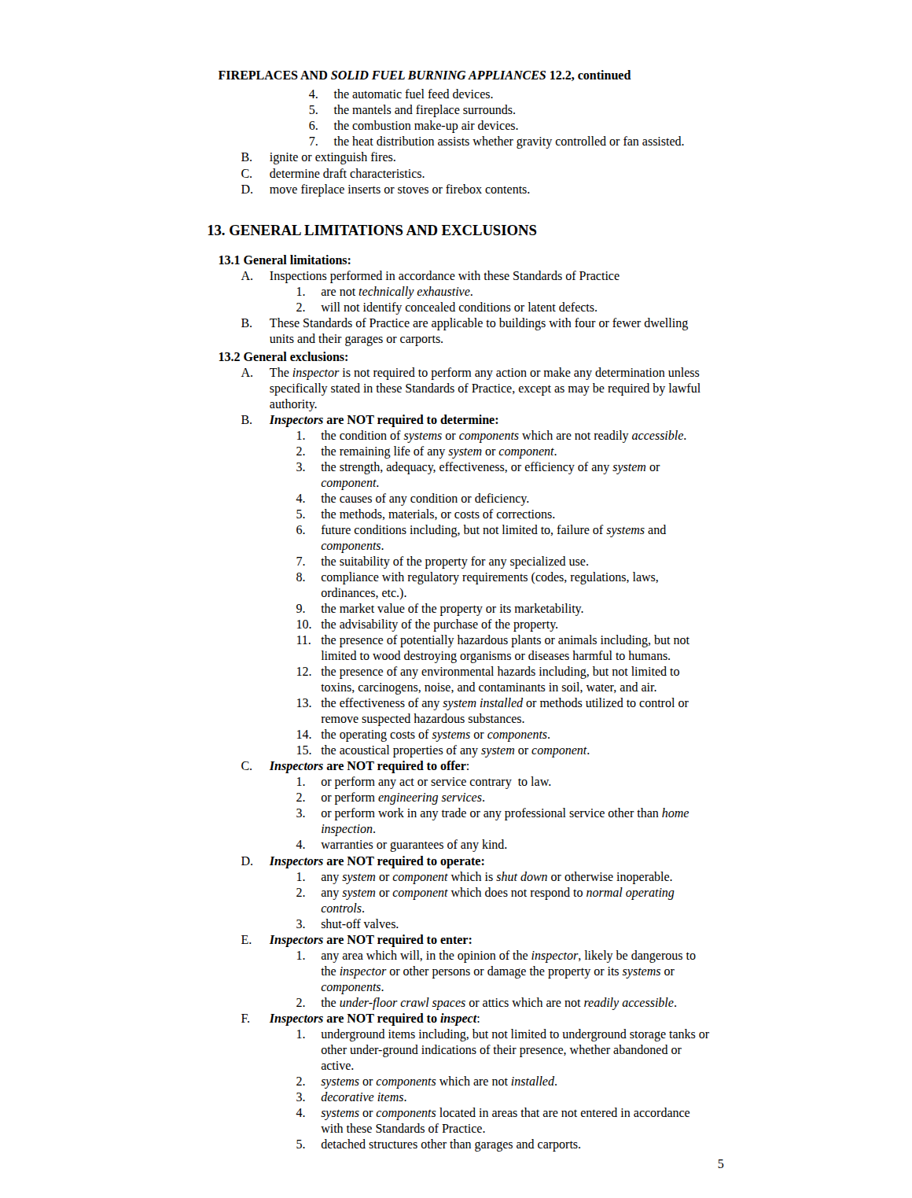FIREPLACES AND SOLID FUEL BURNING APPLIANCES 12.2, continued
4. the automatic fuel feed devices.
5. the mantels and fireplace surrounds.
6. the combustion make-up air devices.
7. the heat distribution assists whether gravity controlled or fan assisted.
B. ignite or extinguish fires.
C. determine draft characteristics.
D. move fireplace inserts or stoves or firebox contents.
13. GENERAL LIMITATIONS AND EXCLUSIONS
13.1 General limitations:
A. Inspections performed in accordance with these Standards of Practice
1. are not technically exhaustive.
2. will not identify concealed conditions or latent defects.
B. These Standards of Practice are applicable to buildings with four or fewer dwelling units and their garages or carports.
13.2 General exclusions:
A. The inspector is not required to perform any action or make any determination unless specifically stated in these Standards of Practice, except as may be required by lawful authority.
B. Inspectors are NOT required to determine:
1. the condition of systems or components which are not readily accessible.
2. the remaining life of any system or component.
3. the strength, adequacy, effectiveness, or efficiency of any system or component.
4. the causes of any condition or deficiency.
5. the methods, materials, or costs of corrections.
6. future conditions including, but not limited to, failure of systems and components.
7. the suitability of the property for any specialized use.
8. compliance with regulatory requirements (codes, regulations, laws, ordinances, etc.).
9. the market value of the property or its marketability.
10. the advisability of the purchase of the property.
11. the presence of potentially hazardous plants or animals including, but not limited to wood destroying organisms or diseases harmful to humans.
12. the presence of any environmental hazards including, but not limited to toxins, carcinogens, noise, and contaminants in soil, water, and air.
13. the effectiveness of any system installed or methods utilized to control or remove suspected hazardous substances.
14. the operating costs of systems or components.
15. the acoustical properties of any system or component.
C. Inspectors are NOT required to offer:
1. or perform any act or service contrary to law.
2. or perform engineering services.
3. or perform work in any trade or any professional service other than home inspection.
4. warranties or guarantees of any kind.
D. Inspectors are NOT required to operate:
1. any system or component which is shut down or otherwise inoperable.
2. any system or component which does not respond to normal operating controls.
3. shut-off valves.
E. Inspectors are NOT required to enter:
1. any area which will, in the opinion of the inspector, likely be dangerous to the inspector or other persons or damage the property or its systems or components.
2. the under-floor crawl spaces or attics which are not readily accessible.
F. Inspectors are NOT required to inspect:
1. underground items including, but not limited to underground storage tanks or other under-ground indications of their presence, whether abandoned or active.
2. systems or components which are not installed.
3. decorative items.
4. systems or components located in areas that are not entered in accordance with these Standards of Practice.
5. detached structures other than garages and carports.
5